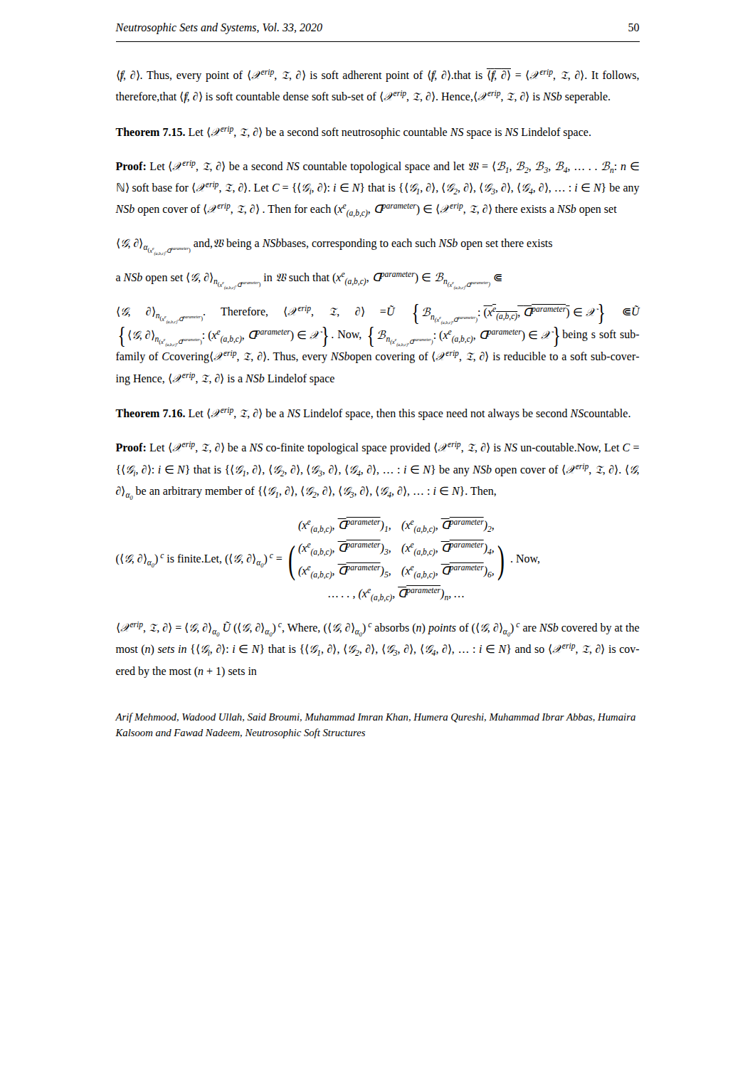Neutrosophic Sets and Systems, Vol. 33, 2020 50
⟨f̸, ∂⟩. Thus, every point of ⟨𝒳crip, 𝔗, ∂⟩ is soft adherent point of ⟨f̸, ∂⟩.that is ⟨f̸, ∂⟩ = ⟨𝒳crip, 𝔗, ∂⟩. It follows, therefore,that ⟨f̸, ∂⟩ is soft countable dense soft sub-set of ⟨𝒳crip, 𝔗, ∂⟩. Hence,⟨𝒳crip, 𝔗, ∂⟩ is NSb seperable.
Theorem 7.15. Let ⟨𝒳crip, 𝔗, ∂⟩ be a second soft neutrosophic countable NS space is NS Lindelof space.
Proof: Let ⟨𝒳crip, 𝔗, ∂⟩ be a second NS countable topological space and let 𝔚 = ⟨ℬ1, ℬ2, ℬ3, ℬ4, … . . ℬn: n ∈ ℕ⟩ soft base for ⟨𝒳crip, 𝔗, ∂⟩. Let C = {⟨𝒢i, ∂⟩: i ∈ N} that is {⟨𝒢1, ∂⟩, ⟨𝒢2, ∂⟩, ⟨𝒢3, ∂⟩, ⟨𝒢4, ∂⟩, … : i ∈ N} be any NSb open cover of ⟨𝒳crip, 𝔗, ∂⟩ . Then for each (xe(a,b,c), ꓷparameter) ∈ ⟨𝒳crip, 𝔗, ∂⟩ there exists a NSb open set
⟨𝒢, ∂⟩α(xe(a,b,c),ꓷparameter) and,𝔚 being a NSbbases, corresponding to each such NSb open set there exists
a NSb open set ⟨𝒢, ∂⟩n(xe(a,b,c),ꓷparameter) in 𝔚 such that (xe(a,b,c), ꓷparameter) ∈ ℬn(xe(a,b,c),ꓷparameter) ⋐
⟨𝒢, ∂⟩n(xe(a,b,c),ꓷparameter). Therefore, ⟨𝒳crip, 𝔗, ∂⟩ =Ũ {ℬn(xe(a,b,c),ꓷparameter): (xe(a,b,c), ꓷparameter) ∈ 𝒳} ⋐Ũ {⟨𝒢, ∂⟩n(xe(a,b,c),ꓷparameter): (xe(a,b,c), ꓷparameter) ∈ 𝒳}. Now, {ℬn(xe(a,b,c),ꓷparameter): (xe(a,b,c), ꓷparameter) ∈ 𝒳}being s soft sub-family of Ccovering⟨𝒳crip, 𝔗, ∂⟩. Thus, every NSbopen covering of ⟨𝒳crip, 𝔗, ∂⟩ is reducible to a soft sub-covering Hence, ⟨𝒳crip, 𝔗, ∂⟩ is a NSb Lindelof space
Theorem 7.16. Let ⟨𝒳crip, 𝔗, ∂⟩ be a NS Lindelof space, then this space need not always be second NScountable.
Proof: Let ⟨𝒳crip, 𝔗, ∂⟩ be a NS co-finite topological space provided ⟨𝒳crip, 𝔗, ∂⟩ is NS un-coutable.Now, Let C = {⟨𝒢i, ∂⟩: i ∈ N} that is {⟨𝒢1, ∂⟩, ⟨𝒢2, ∂⟩, ⟨𝒢3, ∂⟩, ⟨𝒢4, ∂⟩, … : i ∈ N} be any NSb open cover of ⟨𝒳crip, 𝔗, ∂⟩. ⟨𝒢, ∂⟩α0 be an arbitrary member of {⟨𝒢1, ∂⟩, ⟨𝒢2, ∂⟩, ⟨𝒢3, ∂⟩, ⟨𝒢4, ∂⟩, … : i ∈ N}. Then,
(⟨𝒢, ∂⟩α0) c is finite.Let, (⟨𝒢, ∂⟩α0) c = ( (xe(a,b,c), ꓷparameter)1,(xe(a,b,c), ꓷparameter)2, (xe(a,b,c), ꓷparameter)3,(xe(a,b,c), ꓷparameter)4, (xe(a,b,c), ꓷparameter)5,(xe(a,b,c), ꓷparameter)6, … . . , (xe(a,b,c), ꓷparameter)n, … ) . Now,
⟨𝒳crip, 𝔗, ∂⟩ = ⟨𝒢, ∂⟩α0 Ũ (⟨𝒢, ∂⟩α0) c, Where, (⟨𝒢, ∂⟩α0) c absorbs (n) points of (⟨𝒢, ∂⟩α0) c are NSb covered by at the most (n) sets in {⟨𝒢i, ∂⟩: i ∈ N} that is {⟨𝒢1, ∂⟩, ⟨𝒢2, ∂⟩, ⟨𝒢3, ∂⟩, ⟨𝒢4, ∂⟩, … : i ∈ N} and so ⟨𝒳crip, 𝔗, ∂⟩ is covered by the most (n + 1) sets in
Arif Mehmood, Wadood Ullah, Said Broumi, Muhammad Imran Khan, Humera Qureshi, Muhammad Ibrar Abbas, Humaira Kalsoom and Fawad Nadeem, Neutrosophic Soft Structures